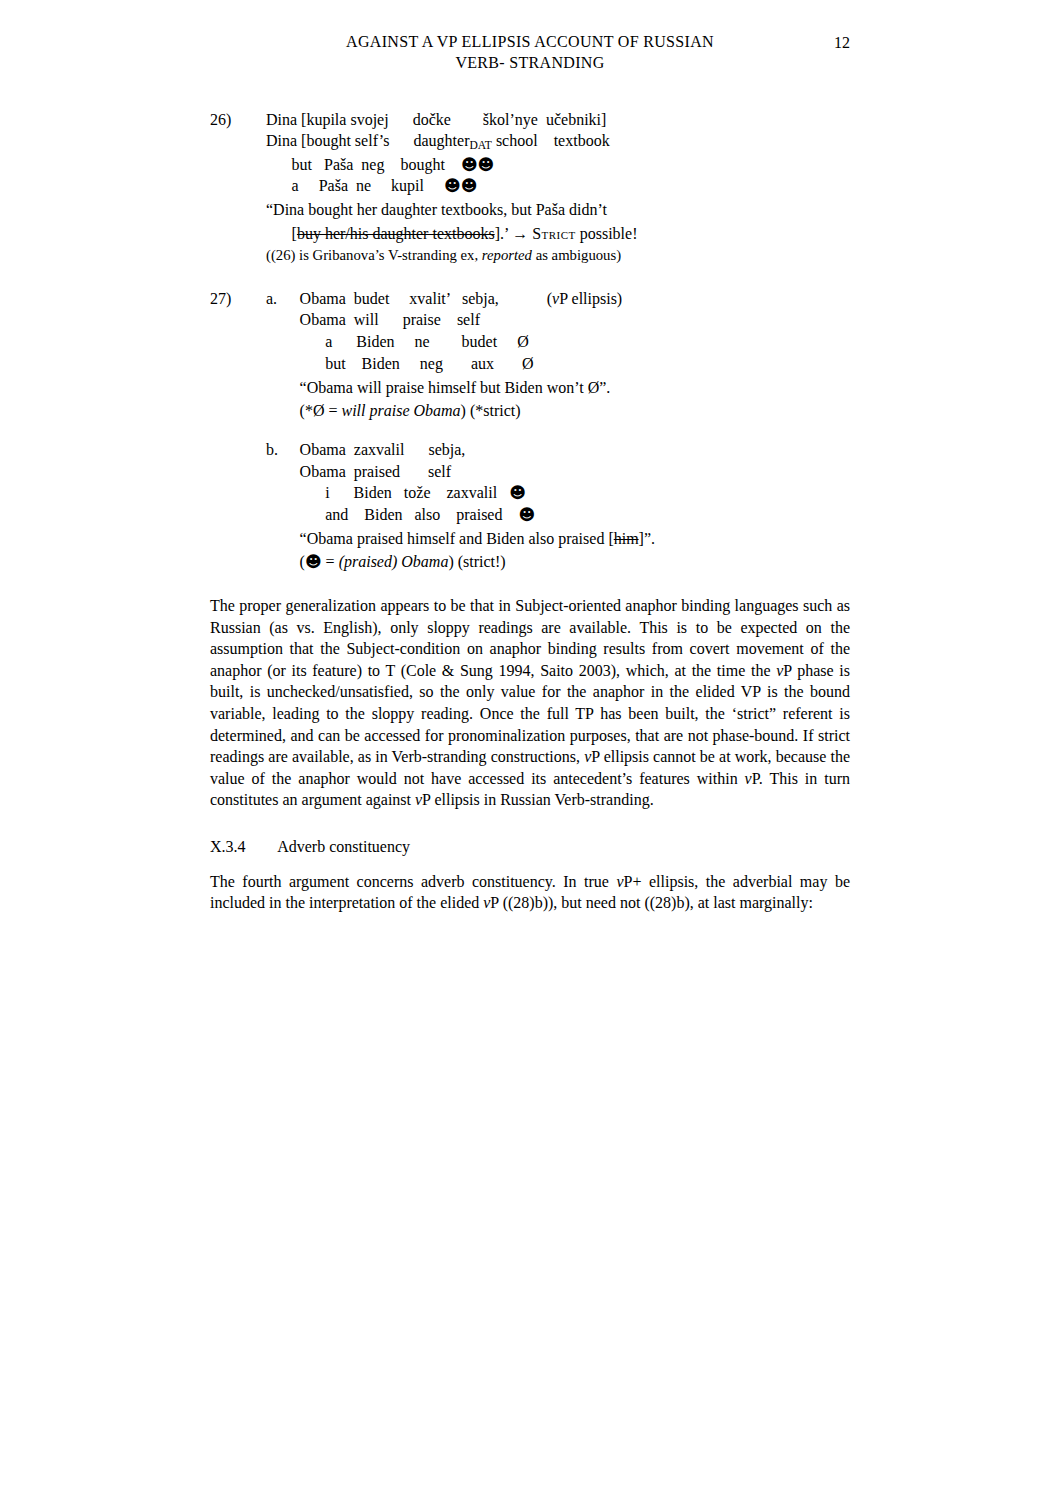12
Against a VP Ellipsis Account of Russian
Verb- Stranding
26)
Dina [kupila svojej dočke škol’nye učebniki]
Dina [bought self’s daughterDAT school textbook
but Paša neg bought ☻☻
a Paša ne kupil ☻☻
“Dina bought her daughter textbooks, but Paša didn’t
[buy her/his daughter textbooks].’ Strict possible!
((26) is Gribanova’s V-stranding ex, reported as ambiguous)
27)
a.
Obama budet xvalit’ sebja, (v P ellipsis)
Obama will praise self
a Biden ne budet Ø
but Biden neg aux Ø
“Obama will praise himself but Biden won’t Ø”.
(*Ø = will praise Obama) (*strict)
b.
Obama zaxvalil sebja,
Obama praised self
i Biden tože zaxvalil ☻
and Biden also praised ☻
“Obama praised himself and Biden also praised [him]”.
(☻ = (praised) Obama) (strict!)
The proper generalization appears to be that in Subject-oriented anaphor binding languages such as Russian (as vs. English), only sloppy readings are available. This is to be expected on the assumption that the Subject-condition on anaphor binding results from covert movement of the anaphor (or its feature) to T (Cole & Sung 1994, Saito 2003), which, at the time the v P phase is built, is unchecked/unsatisfied, so the only value for the anaphor in the elided VP is the bound variable, leading to the sloppy reading. Once the full TP has been built, the ‘strict” referent is determined, and can be accessed for pronominalization purposes, that are not phase-bound. If strict readings are available, as in Verb-stranding constructions, v P ellipsis cannot be at work, because the value of the anaphor would not have accessed its antecedent’s features within v P. This in turn constitutes an argument against v P ellipsis in Russian Verb-stranding.
X.3.4 Adverb constituency
The fourth argument concerns adverb constituency. In true v P+ ellipsis, the adverbial may be included in the interpretation of the elided v P ((28)b)), but need not ((28)b), at last marginally: